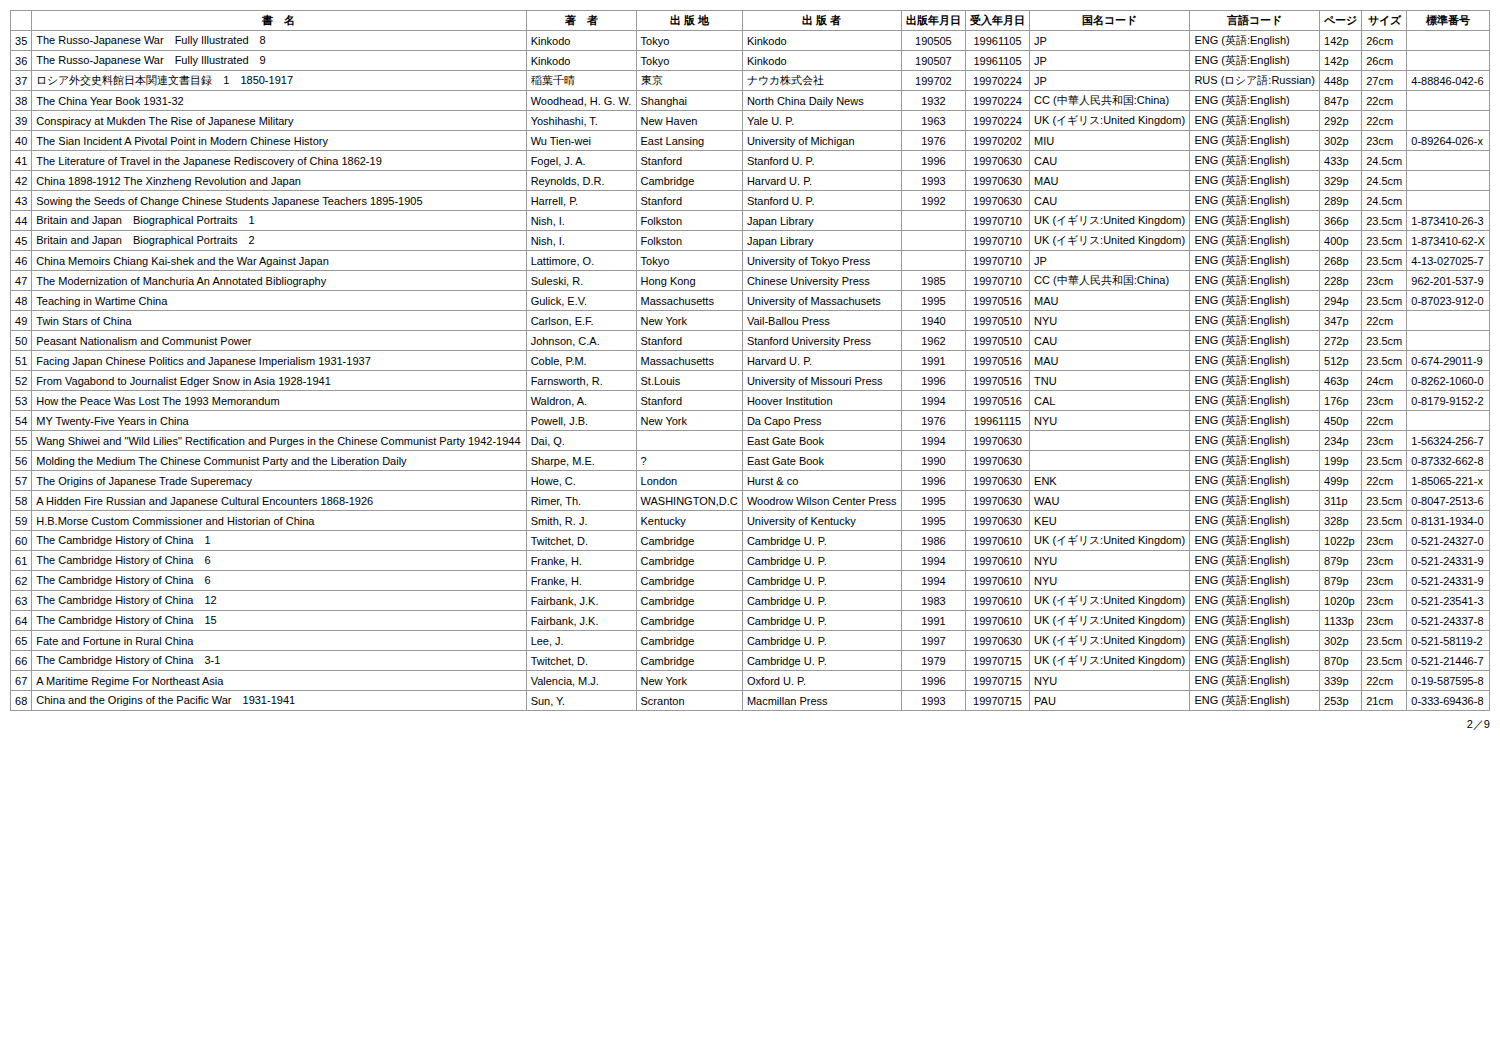| | 書 名 | 著 者 | 出 版 地 | 出 版 者 | 出版年月日 | 受入年月日 | 国名コード | 言語コード | ページ | サイズ | 標準番号 |
| --- | --- | --- | --- | --- | --- | --- | --- | --- | --- | --- | --- |
| 35 | The Russo-Japanese War Fully Illustrated 8 | Kinkodo | Tokyo | Kinkodo | 190505 | 19961105 | JP | ENG (英語:English) | 142p | 26cm | |
| 36 | The Russo-Japanese War Fully Illustrated 9 | Kinkodo | Tokyo | Kinkodo | 190507 | 19961105 | JP | ENG (英語:English) | 142p | 26cm | |
| 37 | ロシア外交史料館日本関連文書目録 1 1850-1917 | 稲葉千晴 | 東京 | ナウカ株式会社 | 199702 | 19970224 | JP | RUS (ロシア語:Russian) | 448p | 27cm | 4-88846-042-6 |
| 38 | The China Year Book 1931-32 | Woodhead, H. G. W. | Shanghai | North China Daily News | 1932 | 19970224 | CC (中華人民共和国:China) | ENG (英語:English) | 847p | 22cm | |
| 39 | Conspiracy at Mukden The Rise of Japanese Military | Yoshihashi, T. | New Haven | Yale U. P. | 1963 | 19970224 | UK (イギリス:United Kingdom) | ENG (英語:English) | 292p | 22cm | |
| 40 | The Sian Incident A Pivotal Point in Modern Chinese History | Wu Tien-wei | East Lansing | University of Michigan | 1976 | 19970202 | MIU | ENG (英語:English) | 302p | 23cm | 0-89264-026-x |
| 41 | The Literature of Travel in the Japanese Rediscovery of China 1862-19 | Fogel, J. A. | Stanford | Stanford U. P. | 1996 | 19970630 | CAU | ENG (英語:English) | 433p | 24.5cm | |
| 42 | China 1898-1912 The Xinzheng Revolution and Japan | Reynolds, D.R. | Cambridge | Harvard U. P. | 1993 | 19970630 | MAU | ENG (英語:English) | 329p | 24.5cm | |
| 43 | Sowing the Seeds of Change Chinese Students Japanese Teachers 1895-1905 | Harrell, P. | Stanford | Stanford U. P. | 1992 | 19970630 | CAU | ENG (英語:English) | 289p | 24.5cm | |
| 44 | Britain and Japan Biographical Portraits 1 | Nish, I. | Folkston | Japan Library | | 19970710 | UK (イギリス:United Kingdom) | ENG (英語:English) | 366p | 23.5cm | 1-873410-26-3 |
| 45 | Britain and Japan Biographical Portraits 2 | Nish, I. | Folkston | Japan Library | | 19970710 | UK (イギリス:United Kingdom) | ENG (英語:English) | 400p | 23.5cm | 1-873410-62-X |
| 46 | China Memoirs Chiang Kai-shek and the War Against Japan | Lattimore, O. | Tokyo | University of Tokyo Press | | 19970710 | JP | ENG (英語:English) | 268p | 23.5cm | 4-13-027025-7 |
| 47 | The Modernization of Manchuria An Annotated Bibliography | Suleski, R. | Hong Kong | Chinese University Press | 1985 | 19970710 | CC (中華人民共和国:China) | ENG (英語:English) | 228p | 23cm | 962-201-537-9 |
| 48 | Teaching in Wartime China | Gulick, E.V. | Massachusetts | University of Massachusets | 1995 | 19970516 | MAU | ENG (英語:English) | 294p | 23.5cm | 0-87023-912-0 |
| 49 | Twin Stars of China | Carlson, E.F. | New York | Vail-Ballou Press | 1940 | 19970510 | NYU | ENG (英語:English) | 347p | 22cm | |
| 50 | Peasant Nationalism and Communist Power | Johnson, C.A. | Stanford | Stanford University Press | 1962 | 19970510 | CAU | ENG (英語:English) | 272p | 23.5cm | |
| 51 | Facing Japan Chinese Politics and Japanese Imperialism 1931-1937 | Coble, P.M. | Massachusetts | Harvard U. P. | 1991 | 19970516 | MAU | ENG (英語:English) | 512p | 23.5cm | 0-674-29011-9 |
| 52 | From Vagabond to Journalist Edger Snow in Asia 1928-1941 | Farnsworth, R. | St.Louis | University of Missouri Press | 1996 | 19970516 | TNU | ENG (英語:English) | 463p | 24cm | 0-8262-1060-0 |
| 53 | How the Peace Was Lost The 1993 Memorandum | Waldron, A. | Stanford | Hoover Institution | 1994 | 19970516 | CAL | ENG (英語:English) | 176p | 23cm | 0-8179-9152-2 |
| 54 | MY Twenty-Five Years in China | Powell, J.B. | New York | Da Capo Press | 1976 | 19961115 | NYU | ENG (英語:English) | 450p | 22cm | |
| 55 | Wang Shiwei and "Wild Lilies" Rectification and Purges in the Chinese Communist Party 1942-1944 | Dai, Q. | | East Gate Book | 1994 | 19970630 | | ENG (英語:English) | 234p | 23cm | 1-56324-256-7 |
| 56 | Molding the Medium The Chinese Communist Party and the Liberation Daily | Sharpe, M.E. | ? | East Gate Book | 1990 | 19970630 | | ENG (英語:English) | 199p | 23.5cm | 0-87332-662-8 |
| 57 | The Origins of Japanese Trade Superemacy | Howe, C. | London | Hurst & co | 1996 | 19970630 | ENK | ENG (英語:English) | 499p | 22cm | 1-85065-221-x |
| 58 | A Hidden Fire Russian and Japanese Cultural Encounters 1868-1926 | Rimer, Th. | WASHINGTON,D.C | Woodrow Wilson Center Press | 1995 | 19970630 | WAU | ENG (英語:English) | 311p | 23.5cm | 0-8047-2513-6 |
| 59 | H.B.Morse Custom Commissioner and Historian of China | Smith, R. J. | Kentucky | University of Kentucky | 1995 | 19970630 | KEU | ENG (英語:English) | 328p | 23.5cm | 0-8131-1934-0 |
| 60 | The Cambridge History of China 1 | Twitchet, D. | Cambridge | Cambridge U. P. | 1986 | 19970610 | UK (イギリス:United Kingdom) | ENG (英語:English) | 1022p | 23cm | 0-521-24327-0 |
| 61 | The Cambridge History of China 6 | Franke, H. | Cambridge | Cambridge U. P. | 1994 | 19970610 | NYU | ENG (英語:English) | 879p | 23cm | 0-521-24331-9 |
| 62 | The Cambridge History of China 6 | Franke, H. | Cambridge | Cambridge U. P. | 1994 | 19970610 | NYU | ENG (英語:English) | 879p | 23cm | 0-521-24331-9 |
| 63 | The Cambridge History of China 12 | Fairbank, J.K. | Cambridge | Cambridge U. P. | 1983 | 19970610 | UK (イギリス:United Kingdom) | ENG (英語:English) | 1020p | 23cm | 0-521-23541-3 |
| 64 | The Cambridge History of China 15 | Fairbank, J.K. | Cambridge | Cambridge U. P. | 1991 | 19970610 | UK (イギリス:United Kingdom) | ENG (英語:English) | 1133p | 23cm | 0-521-24337-8 |
| 65 | Fate and Fortune in Rural China | Lee, J. | Cambridge | Cambridge U. P. | 1997 | 19970630 | UK (イギリス:United Kingdom) | ENG (英語:English) | 302p | 23.5cm | 0-521-58119-2 |
| 66 | The Cambridge History of China 3-1 | Twitchet, D. | Cambridge | Cambridge U. P. | 1979 | 19970715 | UK (イギリス:United Kingdom) | ENG (英語:English) | 870p | 23.5cm | 0-521-21446-7 |
| 67 | A Maritime Regime For Northeast Asia | Valencia, M.J. | New York | Oxford U. P. | 1996 | 19970715 | NYU | ENG (英語:English) | 339p | 22cm | 0-19-587595-8 |
| 68 | China and the Origins of the Pacific War 1931-1941 | Sun, Y. | Scranton | Macmillan Press | 1993 | 19970715 | PAU | ENG (英語:English) | 253p | 21cm | 0-333-69436-8 |
2／9